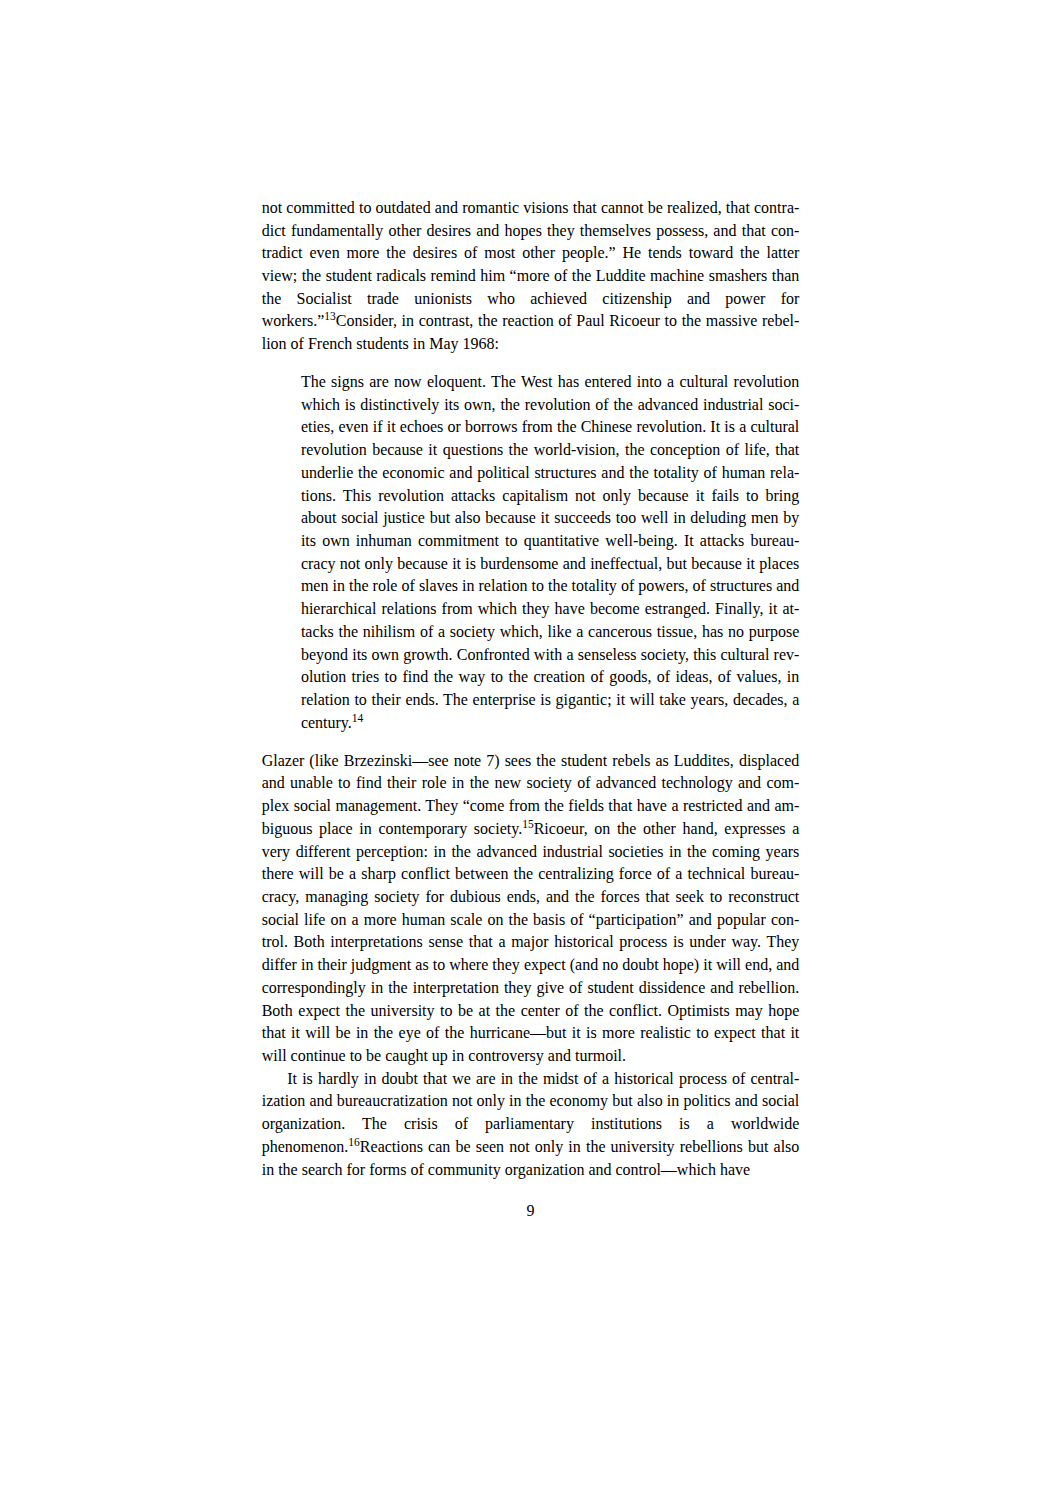not committed to outdated and romantic visions that cannot be realized, that contradict fundamentally other desires and hopes they themselves possess, and that contradict even more the desires of most other people.” He tends toward the latter view; the student radicals remind him “more of the Luddite machine smashers than the Socialist trade unionists who achieved citizenship and power for workers.”13Consider, in contrast, the reaction of Paul Ricoeur to the massive rebellion of French students in May 1968:
The signs are now eloquent. The West has entered into a cultural revolution which is distinctively its own, the revolution of the advanced industrial societies, even if it echoes or borrows from the Chinese revolution. It is a cultural revolution because it questions the world-vision, the conception of life, that underlie the economic and political structures and the totality of human relations. This revolution attacks capitalism not only because it fails to bring about social justice but also because it succeeds too well in deluding men by its own inhuman commitment to quantitative well-being. It attacks bureaucracy not only because it is burdensome and ineffectual, but because it places men in the role of slaves in relation to the totality of powers, of structures and hierarchical relations from which they have become estranged. Finally, it attacks the nihilism of a society which, like a cancerous tissue, has no purpose beyond its own growth. Confronted with a senseless society, this cultural revolution tries to find the way to the creation of goods, of ideas, of values, in relation to their ends. The enterprise is gigantic; it will take years, decades, a century.14
Glazer (like Brzezinski—see note 7) sees the student rebels as Luddites, displaced and unable to find their role in the new society of advanced technology and complex social management. They “come from the fields that have a restricted and ambiguous place in contemporary society.15Ricoeur, on the other hand, expresses a very different perception: in the advanced industrial societies in the coming years there will be a sharp conflict between the centralizing force of a technical bureaucracy, managing society for dubious ends, and the forces that seek to reconstruct social life on a more human scale on the basis of “participation” and popular control. Both interpretations sense that a major historical process is under way. They differ in their judgment as to where they expect (and no doubt hope) it will end, and correspondingly in the interpretation they give of student dissidence and rebellion. Both expect the university to be at the center of the conflict. Optimists may hope that it will be in the eye of the hurricane—but it is more realistic to expect that it will continue to be caught up in controversy and turmoil.
It is hardly in doubt that we are in the midst of a historical process of centralization and bureaucratization not only in the economy but also in politics and social organization. The crisis of parliamentary institutions is a worldwide phenomenon.16Reactions can be seen not only in the university rebellions but also in the search for forms of community organization and control—which have
9